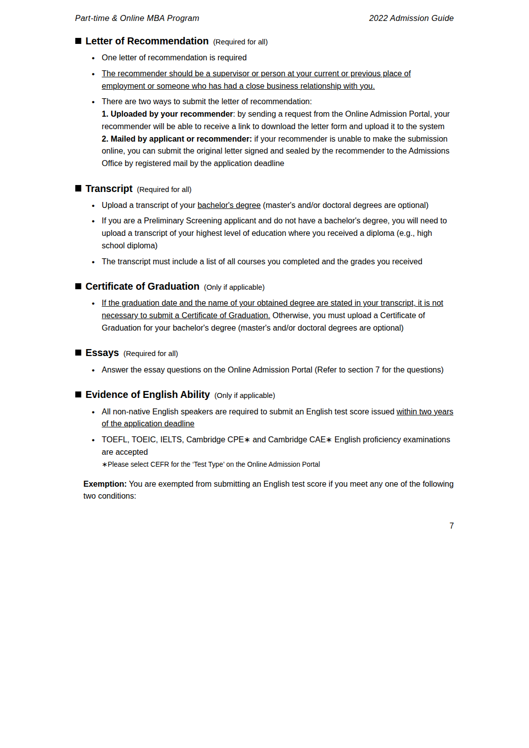Part-time & Online MBA Program 2022 Admission Guide
Letter of Recommendation (Required for all)
One letter of recommendation is required
The recommender should be a supervisor or person at your current or previous place of employment or someone who has had a close business relationship with you.
There are two ways to submit the letter of recommendation:
1. Uploaded by your recommender: by sending a request from the Online Admission Portal, your recommender will be able to receive a link to download the letter form and upload it to the system
2. Mailed by applicant or recommender: if your recommender is unable to make the submission online, you can submit the original letter signed and sealed by the recommender to the Admissions Office by registered mail by the application deadline
Transcript (Required for all)
Upload a transcript of your bachelor's degree (master's and/or doctoral degrees are optional)
If you are a Preliminary Screening applicant and do not have a bachelor's degree, you will need to upload a transcript of your highest level of education where you received a diploma (e.g., high school diploma)
The transcript must include a list of all courses you completed and the grades you received
Certificate of Graduation (Only if applicable)
If the graduation date and the name of your obtained degree are stated in your transcript, it is not necessary to submit a Certificate of Graduation. Otherwise, you must upload a Certificate of Graduation for your bachelor's degree (master's and/or doctoral degrees are optional)
Essays (Required for all)
Answer the essay questions on the Online Admission Portal (Refer to section 7 for the questions)
Evidence of English Ability (Only if applicable)
All non-native English speakers are required to submit an English test score issued within two years of the application deadline
TOEFL, TOEIC, IELTS, Cambridge CPE∗ and Cambridge CAE∗ English proficiency examinations are accepted
∗Please select CEFR for the ‘Test Type’ on the Online Admission Portal
Exemption: You are exempted from submitting an English test score if you meet any one of the following two conditions:
7